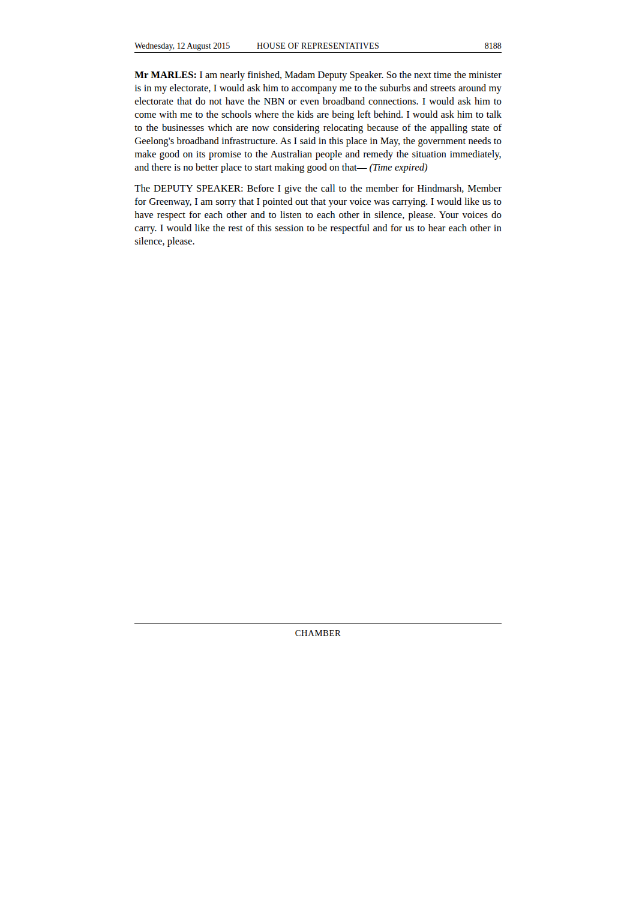| Wednesday, 12 August 2015 | HOUSE OF REPRESENTATIVES | 8188 |
Mr MARLES: I am nearly finished, Madam Deputy Speaker. So the next time the minister is in my electorate, I would ask him to accompany me to the suburbs and streets around my electorate that do not have the NBN or even broadband connections. I would ask him to come with me to the schools where the kids are being left behind. I would ask him to talk to the businesses which are now considering relocating because of the appalling state of Geelong's broadband infrastructure. As I said in this place in May, the government needs to make good on its promise to the Australian people and remedy the situation immediately, and there is no better place to start making good on that— (Time expired)
The DEPUTY SPEAKER: Before I give the call to the member for Hindmarsh, Member for Greenway, I am sorry that I pointed out that your voice was carrying. I would like us to have respect for each other and to listen to each other in silence, please. Your voices do carry. I would like the rest of this session to be respectful and for us to hear each other in silence, please.
CHAMBER